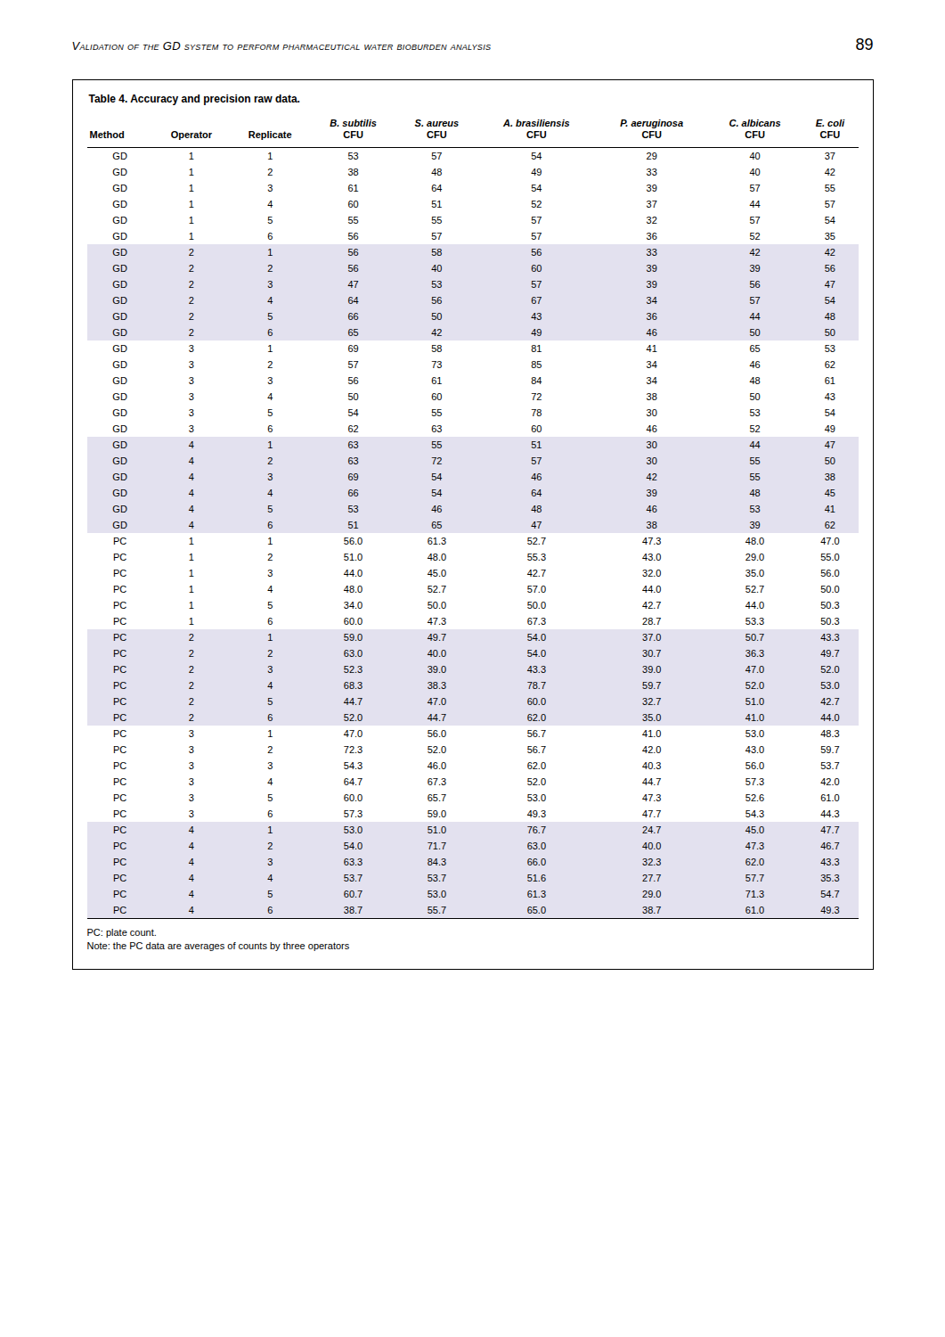Validation of the GD system to perform pharmaceutical water bioburden analysis
89
Table 4. Accuracy and precision raw data.
| Method | Operator | Replicate | B. subtilis CFU | S. aureus CFU | A. brasiliensis CFU | P. aeruginosa CFU | C. albicans CFU | E. coli CFU |
| --- | --- | --- | --- | --- | --- | --- | --- | --- |
| GD | 1 | 1 | 53 | 57 | 54 | 29 | 40 | 37 |
| GD | 1 | 2 | 38 | 48 | 49 | 33 | 40 | 42 |
| GD | 1 | 3 | 61 | 64 | 54 | 39 | 57 | 55 |
| GD | 1 | 4 | 60 | 51 | 52 | 37 | 44 | 57 |
| GD | 1 | 5 | 55 | 55 | 57 | 32 | 57 | 54 |
| GD | 1 | 6 | 56 | 57 | 57 | 36 | 52 | 35 |
| GD | 2 | 1 | 56 | 58 | 56 | 33 | 42 | 42 |
| GD | 2 | 2 | 56 | 40 | 60 | 39 | 39 | 56 |
| GD | 2 | 3 | 47 | 53 | 57 | 39 | 56 | 47 |
| GD | 2 | 4 | 64 | 56 | 67 | 34 | 57 | 54 |
| GD | 2 | 5 | 66 | 50 | 43 | 36 | 44 | 48 |
| GD | 2 | 6 | 65 | 42 | 49 | 46 | 50 | 50 |
| GD | 3 | 1 | 69 | 58 | 81 | 41 | 65 | 53 |
| GD | 3 | 2 | 57 | 73 | 85 | 34 | 46 | 62 |
| GD | 3 | 3 | 56 | 61 | 84 | 34 | 48 | 61 |
| GD | 3 | 4 | 50 | 60 | 72 | 38 | 50 | 43 |
| GD | 3 | 5 | 54 | 55 | 78 | 30 | 53 | 54 |
| GD | 3 | 6 | 62 | 63 | 60 | 46 | 52 | 49 |
| GD | 4 | 1 | 63 | 55 | 51 | 30 | 44 | 47 |
| GD | 4 | 2 | 63 | 72 | 57 | 30 | 55 | 50 |
| GD | 4 | 3 | 69 | 54 | 46 | 42 | 55 | 38 |
| GD | 4 | 4 | 66 | 54 | 64 | 39 | 48 | 45 |
| GD | 4 | 5 | 53 | 46 | 48 | 46 | 53 | 41 |
| GD | 4 | 6 | 51 | 65 | 47 | 38 | 39 | 62 |
| PC | 1 | 1 | 56.0 | 61.3 | 52.7 | 47.3 | 48.0 | 47.0 |
| PC | 1 | 2 | 51.0 | 48.0 | 55.3 | 43.0 | 29.0 | 55.0 |
| PC | 1 | 3 | 44.0 | 45.0 | 42.7 | 32.0 | 35.0 | 56.0 |
| PC | 1 | 4 | 48.0 | 52.7 | 57.0 | 44.0 | 52.7 | 50.0 |
| PC | 1 | 5 | 34.0 | 50.0 | 50.0 | 42.7 | 44.0 | 50.3 |
| PC | 1 | 6 | 60.0 | 47.3 | 67.3 | 28.7 | 53.3 | 50.3 |
| PC | 2 | 1 | 59.0 | 49.7 | 54.0 | 37.0 | 50.7 | 43.3 |
| PC | 2 | 2 | 63.0 | 40.0 | 54.0 | 30.7 | 36.3 | 49.7 |
| PC | 2 | 3 | 52.3 | 39.0 | 43.3 | 39.0 | 47.0 | 52.0 |
| PC | 2 | 4 | 68.3 | 38.3 | 78.7 | 59.7 | 52.0 | 53.0 |
| PC | 2 | 5 | 44.7 | 47.0 | 60.0 | 32.7 | 51.0 | 42.7 |
| PC | 2 | 6 | 52.0 | 44.7 | 62.0 | 35.0 | 41.0 | 44.0 |
| PC | 3 | 1 | 47.0 | 56.0 | 56.7 | 41.0 | 53.0 | 48.3 |
| PC | 3 | 2 | 72.3 | 52.0 | 56.7 | 42.0 | 43.0 | 59.7 |
| PC | 3 | 3 | 54.3 | 46.0 | 62.0 | 40.3 | 56.0 | 53.7 |
| PC | 3 | 4 | 64.7 | 67.3 | 52.0 | 44.7 | 57.3 | 42.0 |
| PC | 3 | 5 | 60.0 | 65.7 | 53.0 | 47.3 | 52.6 | 61.0 |
| PC | 3 | 6 | 57.3 | 59.0 | 49.3 | 47.7 | 54.3 | 44.3 |
| PC | 4 | 1 | 53.0 | 51.0 | 76.7 | 24.7 | 45.0 | 47.7 |
| PC | 4 | 2 | 54.0 | 71.7 | 63.0 | 40.0 | 47.3 | 46.7 |
| PC | 4 | 3 | 63.3 | 84.3 | 66.0 | 32.3 | 62.0 | 43.3 |
| PC | 4 | 4 | 53.7 | 53.7 | 51.6 | 27.7 | 57.7 | 35.3 |
| PC | 4 | 5 | 60.7 | 53.0 | 61.3 | 29.0 | 71.3 | 54.7 |
| PC | 4 | 6 | 38.7 | 55.7 | 65.0 | 38.7 | 61.0 | 49.3 |
PC: plate count.
Note: the PC data are averages of counts by three operators